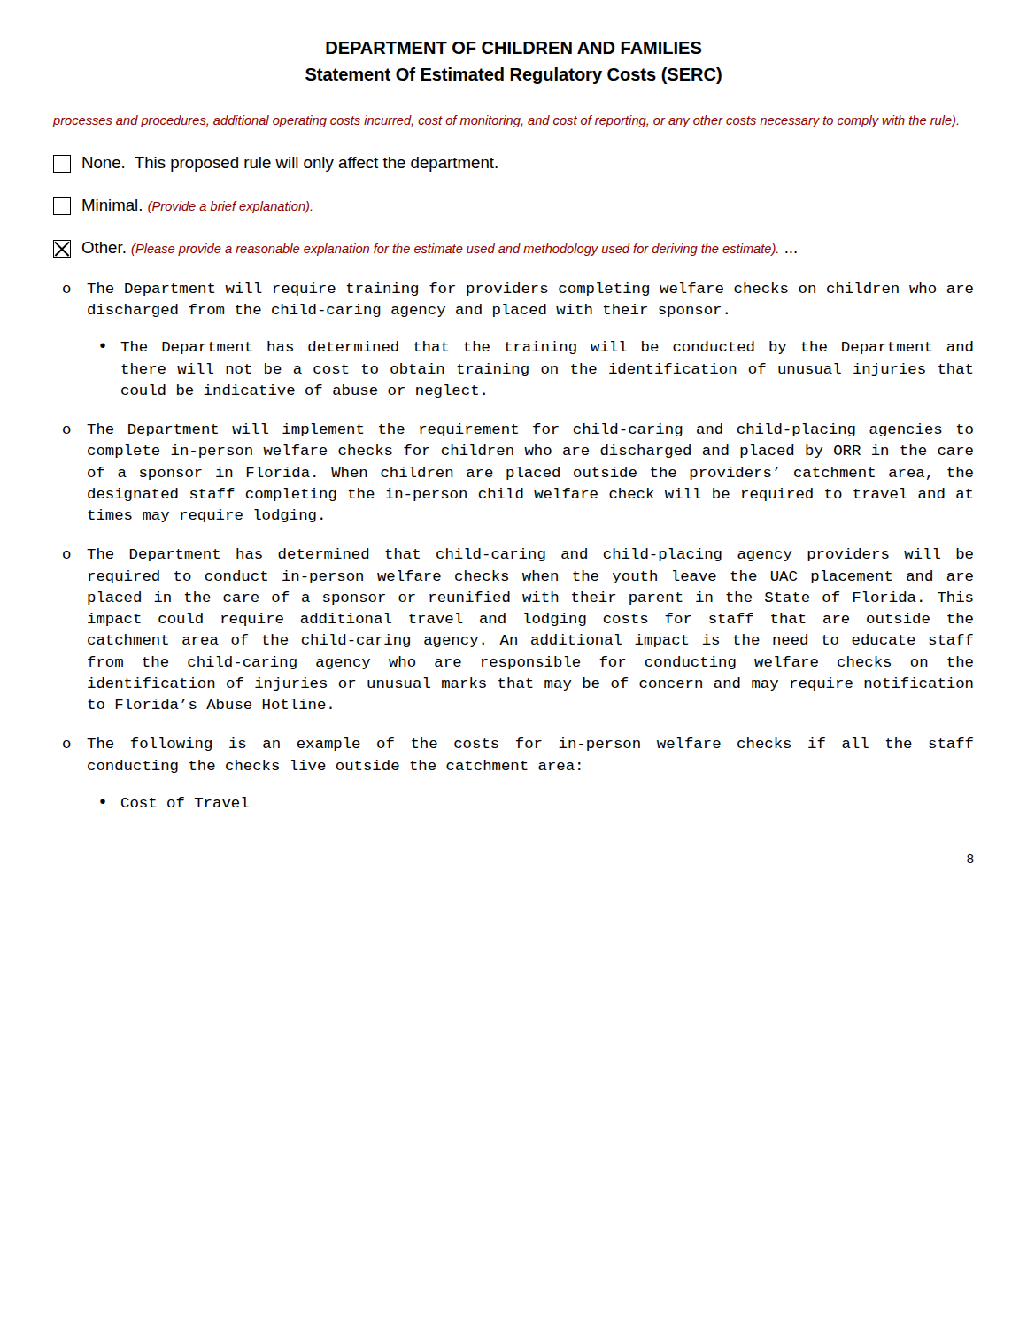DEPARTMENT OF CHILDREN AND FAMILIES
Statement Of Estimated Regulatory Costs (SERC)
processes and procedures, additional operating costs incurred, cost of monitoring, and cost of reporting, or any other costs necessary to comply with the rule).
None. This proposed rule will only affect the department.
Minimal. (Provide a brief explanation).
Other. (Please provide a reasonable explanation for the estimate used and methodology used for deriving the estimate). ...
The Department will require training for providers completing welfare checks on children who are discharged from the child-caring agency and placed with their sponsor.
The Department has determined that the training will be conducted by the Department and there will not be a cost to obtain training on the identification of unusual injuries that could be indicative of abuse or neglect.
The Department will implement the requirement for child-caring and child-placing agencies to complete in-person welfare checks for children who are discharged and placed by ORR in the care of a sponsor in Florida. When children are placed outside the providers’ catchment area, the designated staff completing the in-person child welfare check will be required to travel and at times may require lodging.
The Department has determined that child-caring and child-placing agency providers will be required to conduct in-person welfare checks when the youth leave the UAC placement and are placed in the care of a sponsor or reunified with their parent in the State of Florida. This impact could require additional travel and lodging costs for staff that are outside the catchment area of the child-caring agency. An additional impact is the need to educate staff from the child-caring agency who are responsible for conducting welfare checks on the identification of injuries or unusual marks that may be of concern and may require notification to Florida’s Abuse Hotline.
The following is an example of the costs for in-person welfare checks if all the staff conducting the checks live outside the catchment area:
Cost of Travel
8